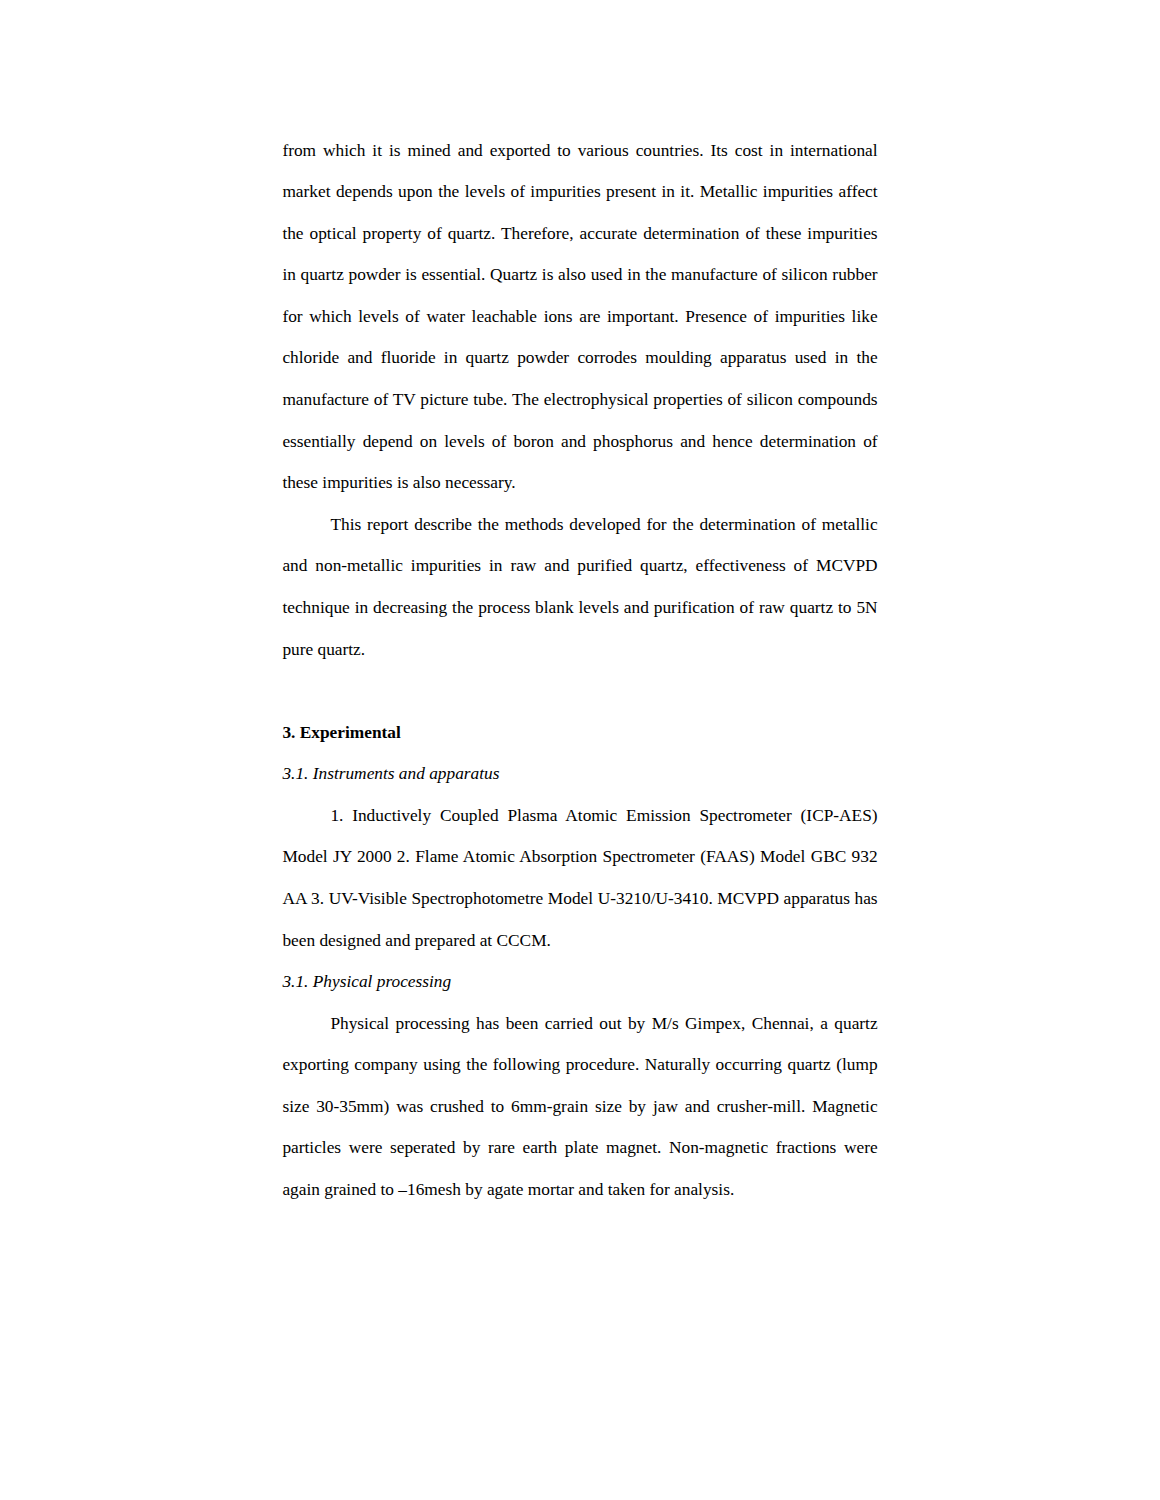from which it is mined and exported to various countries. Its cost in international market depends upon the levels of impurities present in it. Metallic impurities affect the optical property of quartz. Therefore, accurate determination of these impurities in quartz powder is essential. Quartz is also used in the manufacture of silicon rubber for which levels of water leachable ions are important. Presence of impurities like chloride and fluoride in quartz powder corrodes moulding apparatus used in the manufacture of TV picture tube. The electrophysical properties of silicon compounds essentially depend on levels of boron and phosphorus and hence determination of these impurities is also necessary.
This report describe the methods developed for the determination of metallic and non-metallic impurities in raw and purified quartz, effectiveness of MCVPD technique in decreasing the process blank levels and purification of raw quartz to 5N pure quartz.
3. Experimental
3.1. Instruments and apparatus
1. Inductively Coupled Plasma Atomic Emission Spectrometer (ICP-AES) Model JY 2000 2. Flame Atomic Absorption Spectrometer (FAAS) Model GBC 932 AA 3. UV-Visible Spectrophotometre Model U-3210/U-3410. MCVPD apparatus has been designed and prepared at CCCM.
3.1. Physical processing
Physical processing has been carried out by M/s Gimpex, Chennai, a quartz exporting company using the following procedure. Naturally occurring quartz (lump size 30-35mm) was crushed to 6mm-grain size by jaw and crusher-mill. Magnetic particles were seperated by rare earth plate magnet. Non-magnetic fractions were again grained to –16mesh by agate mortar and taken for analysis.